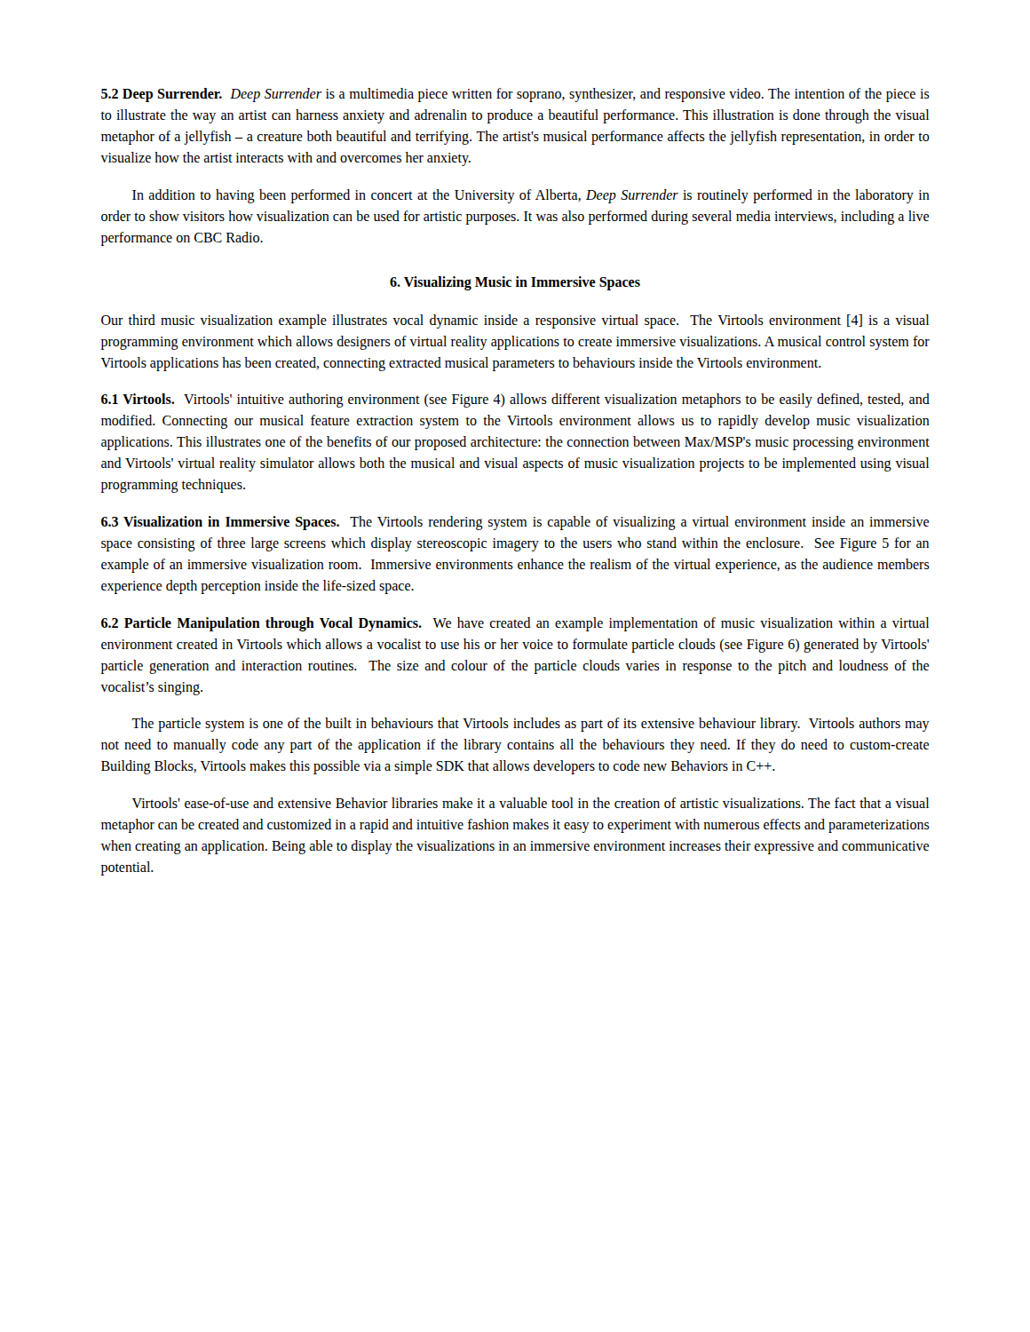5.2 Deep Surrender. Deep Surrender is a multimedia piece written for soprano, synthesizer, and responsive video. The intention of the piece is to illustrate the way an artist can harness anxiety and adrenalin to produce a beautiful performance. This illustration is done through the visual metaphor of a jellyfish – a creature both beautiful and terrifying. The artist's musical performance affects the jellyfish representation, in order to visualize how the artist interacts with and overcomes her anxiety.
In addition to having been performed in concert at the University of Alberta, Deep Surrender is routinely performed in the laboratory in order to show visitors how visualization can be used for artistic purposes. It was also performed during several media interviews, including a live performance on CBC Radio.
6. Visualizing Music in Immersive Spaces
Our third music visualization example illustrates vocal dynamic inside a responsive virtual space. The Virtools environment [4] is a visual programming environment which allows designers of virtual reality applications to create immersive visualizations. A musical control system for Virtools applications has been created, connecting extracted musical parameters to behaviours inside the Virtools environment.
6.1 Virtools. Virtools' intuitive authoring environment (see Figure 4) allows different visualization metaphors to be easily defined, tested, and modified. Connecting our musical feature extraction system to the Virtools environment allows us to rapidly develop music visualization applications. This illustrates one of the benefits of our proposed architecture: the connection between Max/MSP's music processing environment and Virtools' virtual reality simulator allows both the musical and visual aspects of music visualization projects to be implemented using visual programming techniques.
6.3 Visualization in Immersive Spaces. The Virtools rendering system is capable of visualizing a virtual environment inside an immersive space consisting of three large screens which display stereoscopic imagery to the users who stand within the enclosure. See Figure 5 for an example of an immersive visualization room. Immersive environments enhance the realism of the virtual experience, as the audience members experience depth perception inside the life-sized space.
6.2 Particle Manipulation through Vocal Dynamics. We have created an example implementation of music visualization within a virtual environment created in Virtools which allows a vocalist to use his or her voice to formulate particle clouds (see Figure 6) generated by Virtools' particle generation and interaction routines. The size and colour of the particle clouds varies in response to the pitch and loudness of the vocalist’s singing.
The particle system is one of the built in behaviours that Virtools includes as part of its extensive behaviour library. Virtools authors may not need to manually code any part of the application if the library contains all the behaviours they need. If they do need to custom-create Building Blocks, Virtools makes this possible via a simple SDK that allows developers to code new Behaviors in C++.
Virtools' ease-of-use and extensive Behavior libraries make it a valuable tool in the creation of artistic visualizations. The fact that a visual metaphor can be created and customized in a rapid and intuitive fashion makes it easy to experiment with numerous effects and parameterizations when creating an application. Being able to display the visualizations in an immersive environment increases their expressive and communicative potential.